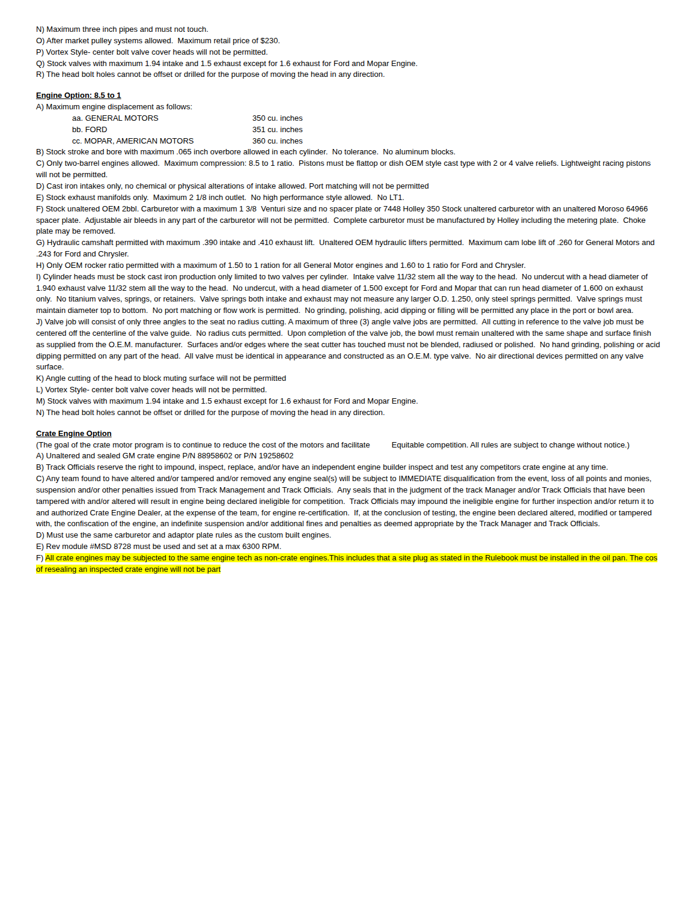N) Maximum three inch pipes and must not touch.
O) After market pulley systems allowed. Maximum retail price of $230.
P) Vortex Style- center bolt valve cover heads will not be permitted.
Q) Stock valves with maximum 1.94 intake and 1.5 exhaust except for 1.6 exhaust for Ford and Mopar Engine.
R) The head bolt holes cannot be offset or drilled for the purpose of moving the head in any direction.
Engine Option: 8.5 to 1
A) Maximum engine displacement as follows:
aa. GENERAL MOTORS 350 cu. inches
bb. FORD 351 cu. inches
cc. MOPAR, AMERICAN MOTORS 360 cu. inches
B) Stock stroke and bore with maximum .065 inch overbore allowed in each cylinder. No tolerance. No aluminum blocks.
C) Only two-barrel engines allowed. Maximum compression: 8.5 to 1 ratio. Pistons must be flattop or dish OEM style cast type with 2 or 4 valve reliefs. Lightweight racing pistons will not be permitted.
D) Cast iron intakes only, no chemical or physical alterations of intake allowed. Port matching will not be permitted
E) Stock exhaust manifolds only. Maximum 2 1/8 inch outlet. No high performance style allowed. No LT1.
F) Stock unaltered OEM 2bbl. Carburetor with a maximum 1 3/8 Venturi size and no spacer plate or 7448 Holley 350 Stock unaltered carburetor with an unaltered Moroso 64966 spacer plate. Adjustable air bleeds in any part of the carburetor will not be permitted. Complete carburetor must be manufactured by Holley including the metering plate. Choke plate may be removed.
G) Hydraulic camshaft permitted with maximum .390 intake and .410 exhaust lift. Unaltered OEM hydraulic lifters permitted. Maximum cam lobe lift of .260 for General Motors and .243 for Ford and Chrysler.
H) Only OEM rocker ratio permitted with a maximum of 1.50 to 1 ration for all General Motor engines and 1.60 to 1 ratio for Ford and Chrysler.
I) Cylinder heads must be stock cast iron production only limited to two valves per cylinder. Intake valve 11/32 stem all the way to the head. No undercut with a head diameter of 1.940 exhaust valve 11/32 stem all the way to the head. No undercut, with a head diameter of 1.500 except for Ford and Mopar that can run head diameter of 1.600 on exhaust only. No titanium valves, springs, or retainers. Valve springs both intake and exhaust may not measure any larger O.D. 1.250, only steel springs permitted. Valve springs must maintain diameter top to bottom. No port matching or flow work is permitted. No grinding, polishing, acid dipping or filling will be permitted any place in the port or bowl area.
J) Valve job will consist of only three angles to the seat no radius cutting. A maximum of three (3) angle valve jobs are permitted. All cutting in reference to the valve job must be centered off the centerline of the valve guide. No radius cuts permitted. Upon completion of the valve job, the bowl must remain unaltered with the same shape and surface finish as supplied from the O.E.M. manufacturer. Surfaces and/or edges where the seat cutter has touched must not be blended, radiused or polished. No hand grinding, polishing or acid dipping permitted on any part of the head. All valve must be identical in appearance and constructed as an O.E.M. type valve. No air directional devices permitted on any valve surface.
K) Angle cutting of the head to block muting surface will not be permitted
L) Vortex Style- center bolt valve cover heads will not be permitted.
M) Stock valves with maximum 1.94 intake and 1.5 exhaust except for 1.6 exhaust for Ford and Mopar Engine.
N) The head bolt holes cannot be offset or drilled for the purpose of moving the head in any direction.
Crate Engine Option
(The goal of the crate motor program is to continue to reduce the cost of the motors and facilitate Equitable competition. All rules are subject to change without notice.)
A) Unaltered and sealed GM crate engine P/N 88958602 or P/N 19258602
B) Track Officials reserve the right to impound, inspect, replace, and/or have an independent engine builder inspect and test any competitors crate engine at any time.
C) Any team found to have altered and/or tampered and/or removed any engine seal(s) will be subject to IMMEDIATE disqualification from the event, loss of all points and monies, suspension and/or other penalties issued from Track Management and Track Officials. Any seals that in the judgment of the track Manager and/or Track Officials that have been tampered with and/or altered will result in engine being declared ineligible for competition. Track Officials may impound the ineligible engine for further inspection and/or return it to and authorized Crate Engine Dealer, at the expense of the team, for engine re-certification. If, at the conclusion of testing, the engine been declared altered, modified or tampered with, the confiscation of the engine, an indefinite suspension and/or additional fines and penalties as deemed appropriate by the Track Manager and Track Officials.
D) Must use the same carburetor and adaptor plate rules as the custom built engines.
E) Rev module #MSD 8728 must be used and set at a max 6300 RPM.
F) All crate engines may be subjected to the same engine tech as non-crate engines.This includes that a site plug as stated in the Rulebook must be installed in the oil pan. The cos of resealing an inspected crate engine will not be part